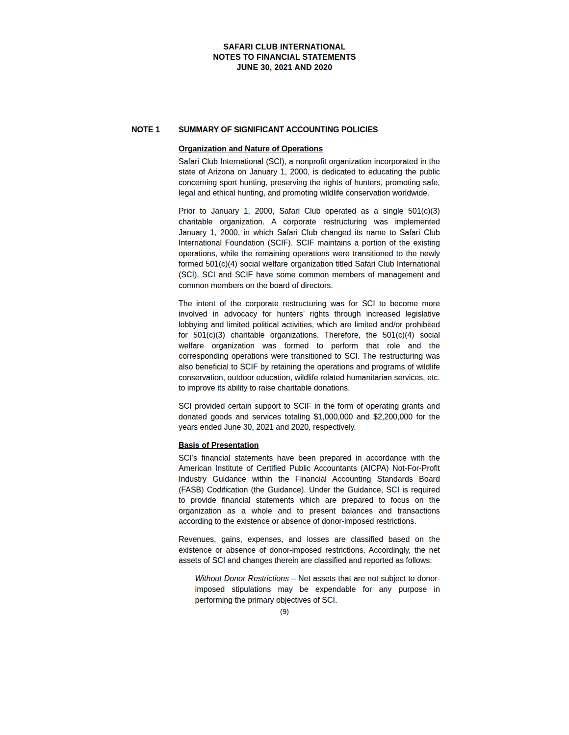SAFARI CLUB INTERNATIONAL
NOTES TO FINANCIAL STATEMENTS
JUNE 30, 2021 AND 2020
NOTE 1
SUMMARY OF SIGNIFICANT ACCOUNTING POLICIES
Organization and Nature of Operations
Safari Club International (SCI), a nonprofit organization incorporated in the state of Arizona on January 1, 2000, is dedicated to educating the public concerning sport hunting, preserving the rights of hunters, promoting safe, legal and ethical hunting, and promoting wildlife conservation worldwide.
Prior to January 1, 2000, Safari Club operated as a single 501(c)(3) charitable organization. A corporate restructuring was implemented January 1, 2000, in which Safari Club changed its name to Safari Club International Foundation (SCIF). SCIF maintains a portion of the existing operations, while the remaining operations were transitioned to the newly formed 501(c)(4) social welfare organization titled Safari Club International (SCI). SCI and SCIF have some common members of management and common members on the board of directors.
The intent of the corporate restructuring was for SCI to become more involved in advocacy for hunters’ rights through increased legislative lobbying and limited political activities, which are limited and/or prohibited for 501(c)(3) charitable organizations. Therefore, the 501(c)(4) social welfare organization was formed to perform that role and the corresponding operations were transitioned to SCI. The restructuring was also beneficial to SCIF by retaining the operations and programs of wildlife conservation, outdoor education, wildlife related humanitarian services, etc. to improve its ability to raise charitable donations.
SCI provided certain support to SCIF in the form of operating grants and donated goods and services totaling $1,000,000 and $2,200,000 for the years ended June 30, 2021 and 2020, respectively.
Basis of Presentation
SCI’s financial statements have been prepared in accordance with the American Institute of Certified Public Accountants (AICPA) Not-For-Profit Industry Guidance within the Financial Accounting Standards Board (FASB) Codification (the Guidance). Under the Guidance, SCI is required to provide financial statements which are prepared to focus on the organization as a whole and to present balances and transactions according to the existence or absence of donor-imposed restrictions.
Revenues, gains, expenses, and losses are classified based on the existence or absence of donor-imposed restrictions. Accordingly, the net assets of SCI and changes therein are classified and reported as follows:
Without Donor Restrictions – Net assets that are not subject to donor-imposed stipulations may be expendable for any purpose in performing the primary objectives of SCI.
(9)